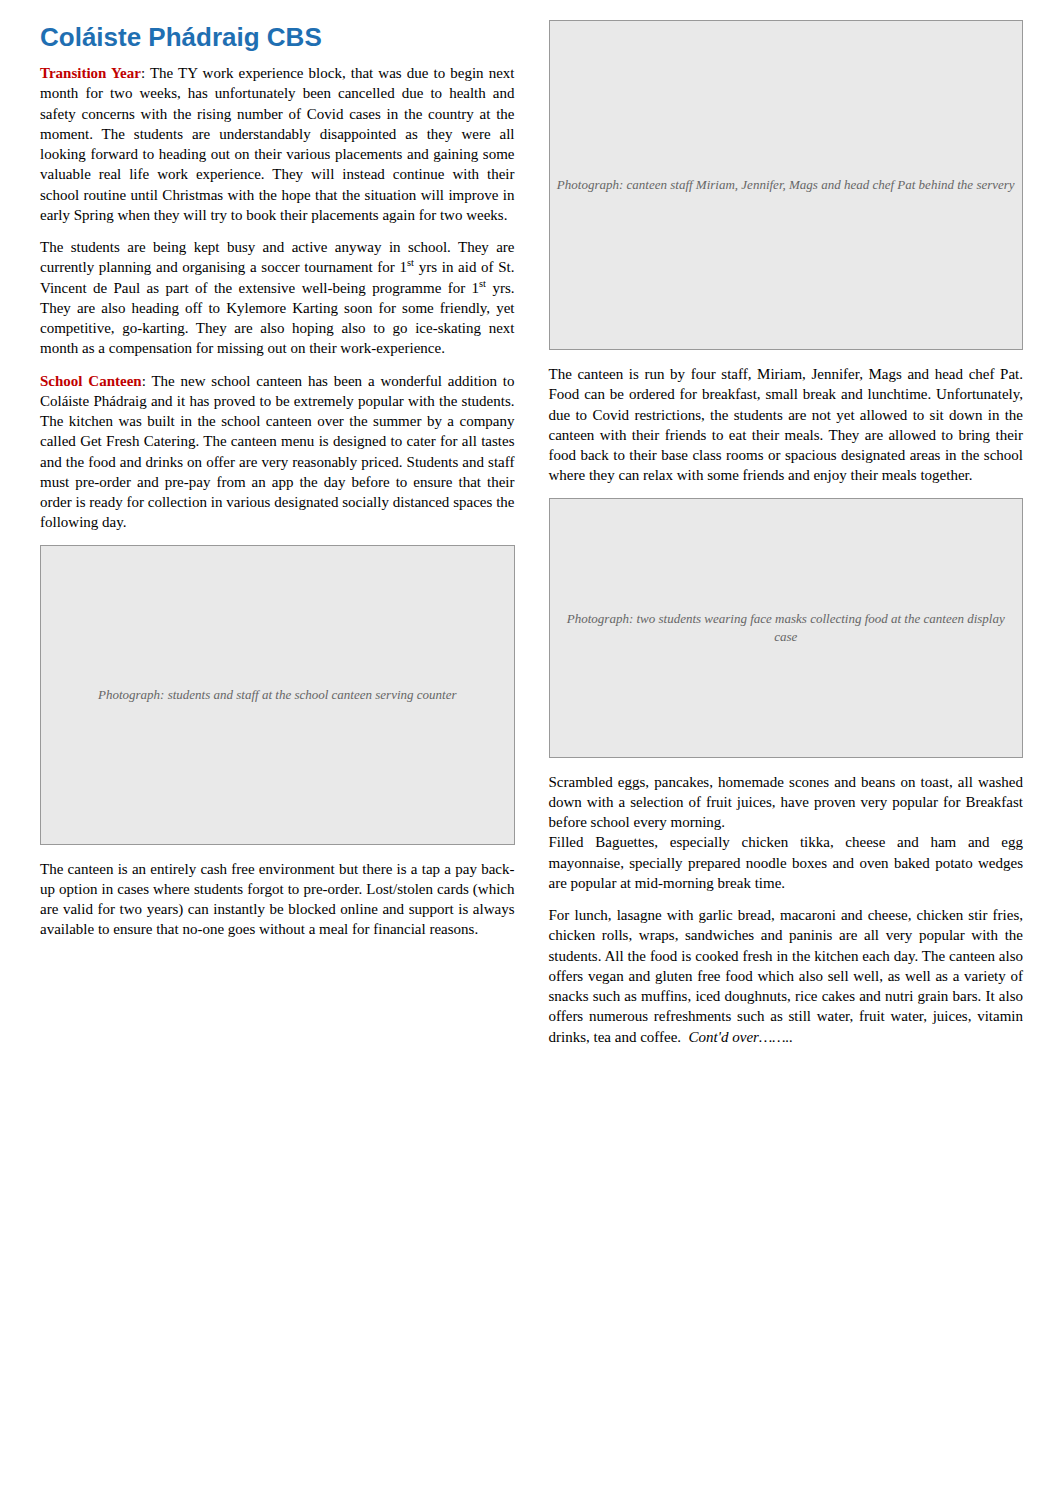Coláiste Phádraig CBS
Transition Year: The TY work experience block, that was due to begin next month for two weeks, has unfortunately been cancelled due to health and safety concerns with the rising number of Covid cases in the country at the moment. The students are understandably disappointed as they were all looking forward to heading out on their various placements and gaining some valuable real life work experience. They will instead continue with their school routine until Christmas with the hope that the situation will improve in early Spring when they will try to book their placements again for two weeks.
The students are being kept busy and active anyway in school. They are currently planning and organising a soccer tournament for 1st yrs in aid of St. Vincent de Paul as part of the extensive well-being programme for 1st yrs. They are also heading off to Kylemore Karting soon for some friendly, yet competitive, go-karting. They are also hoping also to go ice-skating next month as a compensation for missing out on their work-experience.
School Canteen: The new school canteen has been a wonderful addition to Coláiste Phádraig and it has proved to be extremely popular with the students. The kitchen was built in the school canteen over the summer by a company called Get Fresh Catering. The canteen menu is designed to cater for all tastes and the food and drinks on offer are very reasonably priced. Students and staff must pre-order and pre-pay from an app the day before to ensure that their order is ready for collection in various designated socially distanced spaces the following day.
Photograph: students and staff at the school canteen serving counter
The canteen is an entirely cash free environment but there is a tap a pay back-up option in cases where students forgot to pre-order. Lost/stolen cards (which are valid for two years) can instantly be blocked online and support is always available to ensure that no-one goes without a meal for financial reasons.
Photograph: canteen staff Miriam, Jennifer, Mags and head chef Pat behind the servery
The canteen is run by four staff, Miriam, Jennifer, Mags and head chef Pat. Food can be ordered for breakfast, small break and lunchtime. Unfortunately, due to Covid restrictions, the students are not yet allowed to sit down in the canteen with their friends to eat their meals. They are allowed to bring their food back to their base class rooms or spacious designated areas in the school where they can relax with some friends and enjoy their meals together.
Photograph: two students wearing face masks collecting food at the canteen display case
Scrambled eggs, pancakes, homemade scones and beans on toast, all washed down with a selection of fruit juices, have proven very popular for Breakfast before school every morning.
Filled Baguettes, especially chicken tikka, cheese and ham and egg mayonnaise, specially prepared noodle boxes and oven baked potato wedges are popular at mid-morning break time.
For lunch, lasagne with garlic bread, macaroni and cheese, chicken stir fries, chicken rolls, wraps, sandwiches and paninis are all very popular with the students. All the food is cooked fresh in the kitchen each day. The canteen also offers vegan and gluten free food which also sell well, as well as a variety of snacks such as muffins, iced doughnuts, rice cakes and nutri grain bars. It also offers numerous refreshments such as still water, fruit water, juices, vitamin drinks, tea and coffee. Cont'd over……..